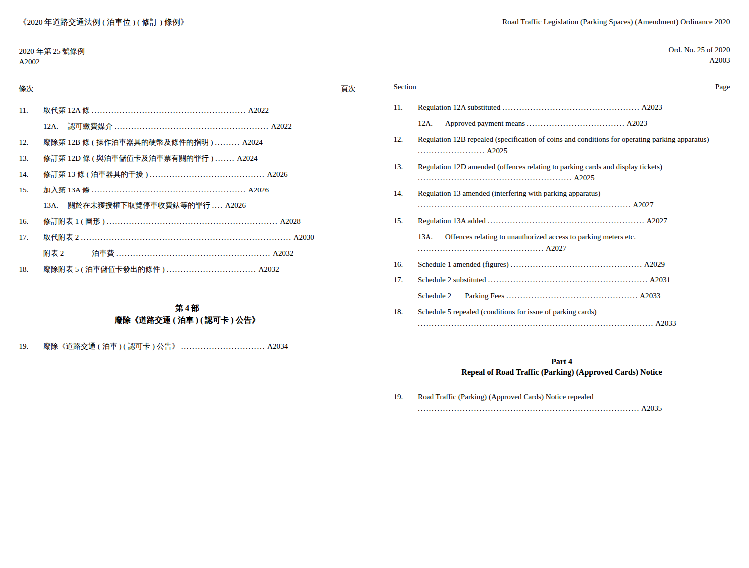《2020 年道路交通法例 ( 泊車位 ) ( 修訂 ) 條例》
2020 年第 25 號條例
A2002
條次 頁次
| 11. | 取代第 12A 條 ....................................................... A2022 |
| | 12A. 認可繳費媒介 ....................................................... A2022 |
| 12. | 廢除第 12B 條 ( 操作泊車器具的硬幣及條件的指明 ) ......... A2024 |
| 13. | 修訂第 12D 條 ( 與泊車儲值卡及泊車票有關的罪行 ) ....... A2024 |
| 14. | 修訂第 13 條 ( 泊車器具的干擾 ) ......................................... A2026 |
| 15. | 加入第 13A 條 ....................................................... A2026 |
| | 13A. 關於在未獲授權下取覽停車收費錶等的罪行 .... A2026 |
| 16. | 修訂附表 1 ( 圖形 ) ............................................................. A2028 |
| 17. | 取代附表 2 ........................................................................... A2030 |
| | 附表 2 泊車費 ....................................................... A2032 |
| 18. | 廢除附表 5 ( 泊車儲值卡發出的條件 ) ................................ A2032 |
第 4 部
廢除《道路交通 ( 泊車 ) ( 認可卡 ) 公告》
| 19. | 廢除《道路交通 ( 泊車 ) ( 認可卡 ) 公告》 .............................. A2034 |
Road Traffic Legislation (Parking Spaces) (Amendment) Ordinance 2020
Ord. No. 25 of 2020
A2003
Section Page
| 11. | Regulation 12A substituted ................................................. A2023 |
| | 12A. Approved payment means ................................... A2023 |
| 12. | Regulation 12B repealed (specification of coins and conditions for operating parking apparatus) ........................ A2025 |
| 13. | Regulation 12D amended (offences relating to parking cards and display tickets) ....................................................... A2025 |
| 14. | Regulation 13 amended (interfering with parking apparatus) ............................................................................ A2027 |
| 15. | Regulation 13A added ........................................................ A2027 |
| | 13A. Offences relating to unauthorized access to parking meters etc. ............................................. A2027 |
| 16. | Schedule 1 amended (figures) ............................................... A2029 |
| 17. | Schedule 2 substituted ......................................................... A2031 |
| | Schedule 2 Parking Fees ............................................... A2033 |
| 18. | Schedule 5 repealed (conditions for issue of parking cards) .................................................................................... A2033 |
Part 4
Repeal of Road Traffic (Parking) (Approved Cards) Notice
| 19. | Road Traffic (Parking) (Approved Cards) Notice repealed ............................................................................... A2035 |